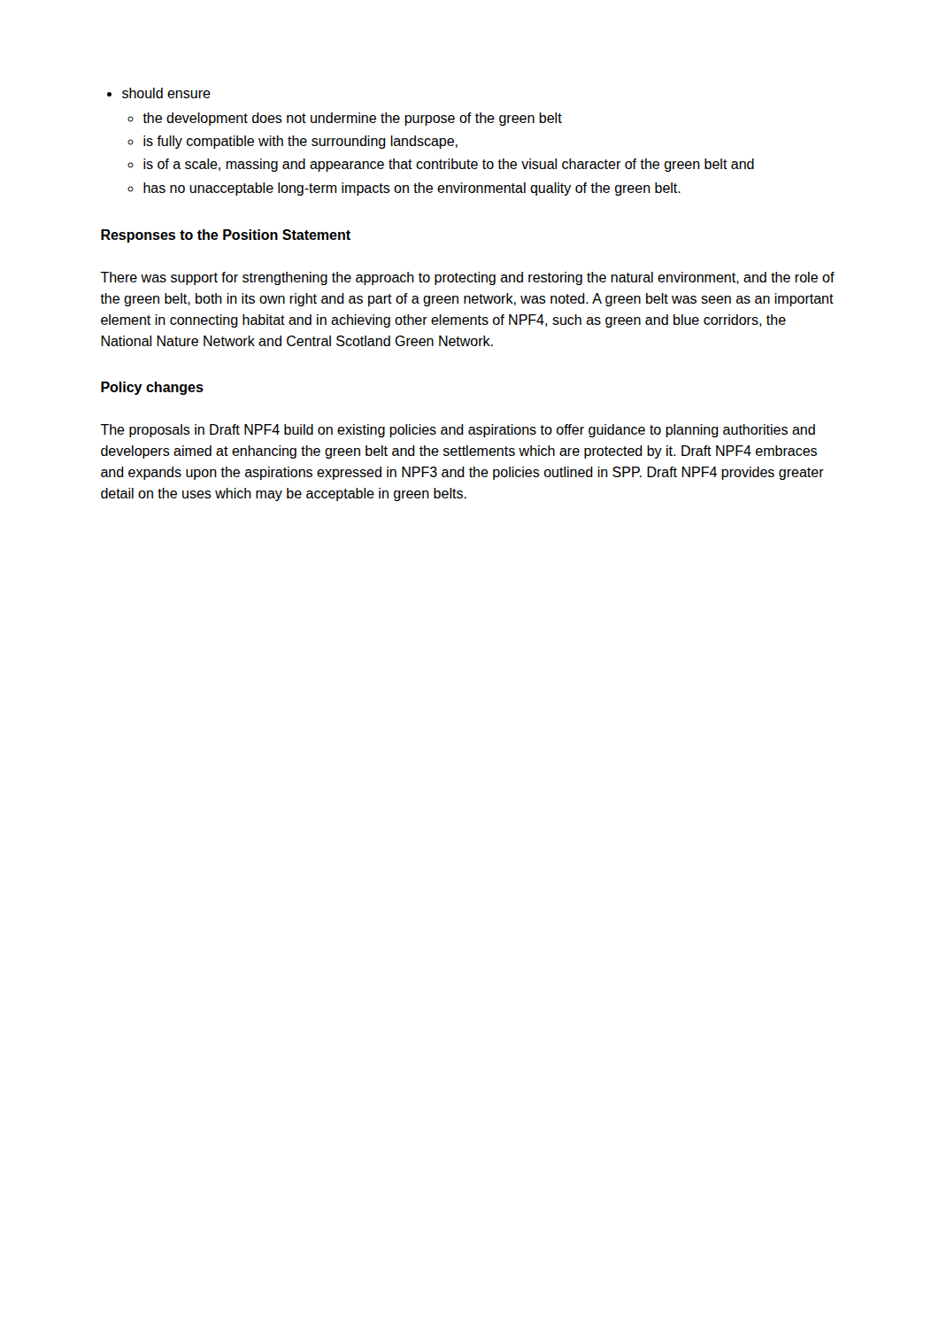should ensure
the development does not undermine the purpose of the green belt
is fully compatible with the surrounding landscape,
is of a scale, massing and appearance that contribute to the visual character of the green belt and
has no unacceptable long-term impacts on the environmental quality of the green belt.
Responses to the Position Statement
There was support for strengthening the approach to protecting and restoring the natural environment, and the role of the green belt, both in its own right and as part of a green network, was noted. A green belt was seen as an important element in connecting habitat and in achieving other elements of NPF4, such as green and blue corridors, the National Nature Network and Central Scotland Green Network.
Policy changes
The proposals in Draft NPF4 build on existing policies and aspirations to offer guidance to planning authorities and developers aimed at enhancing the green belt and the settlements which are protected by it. Draft NPF4 embraces and expands upon the aspirations expressed in NPF3 and the policies outlined in SPP. Draft NPF4 provides greater detail on the uses which may be acceptable in green belts.